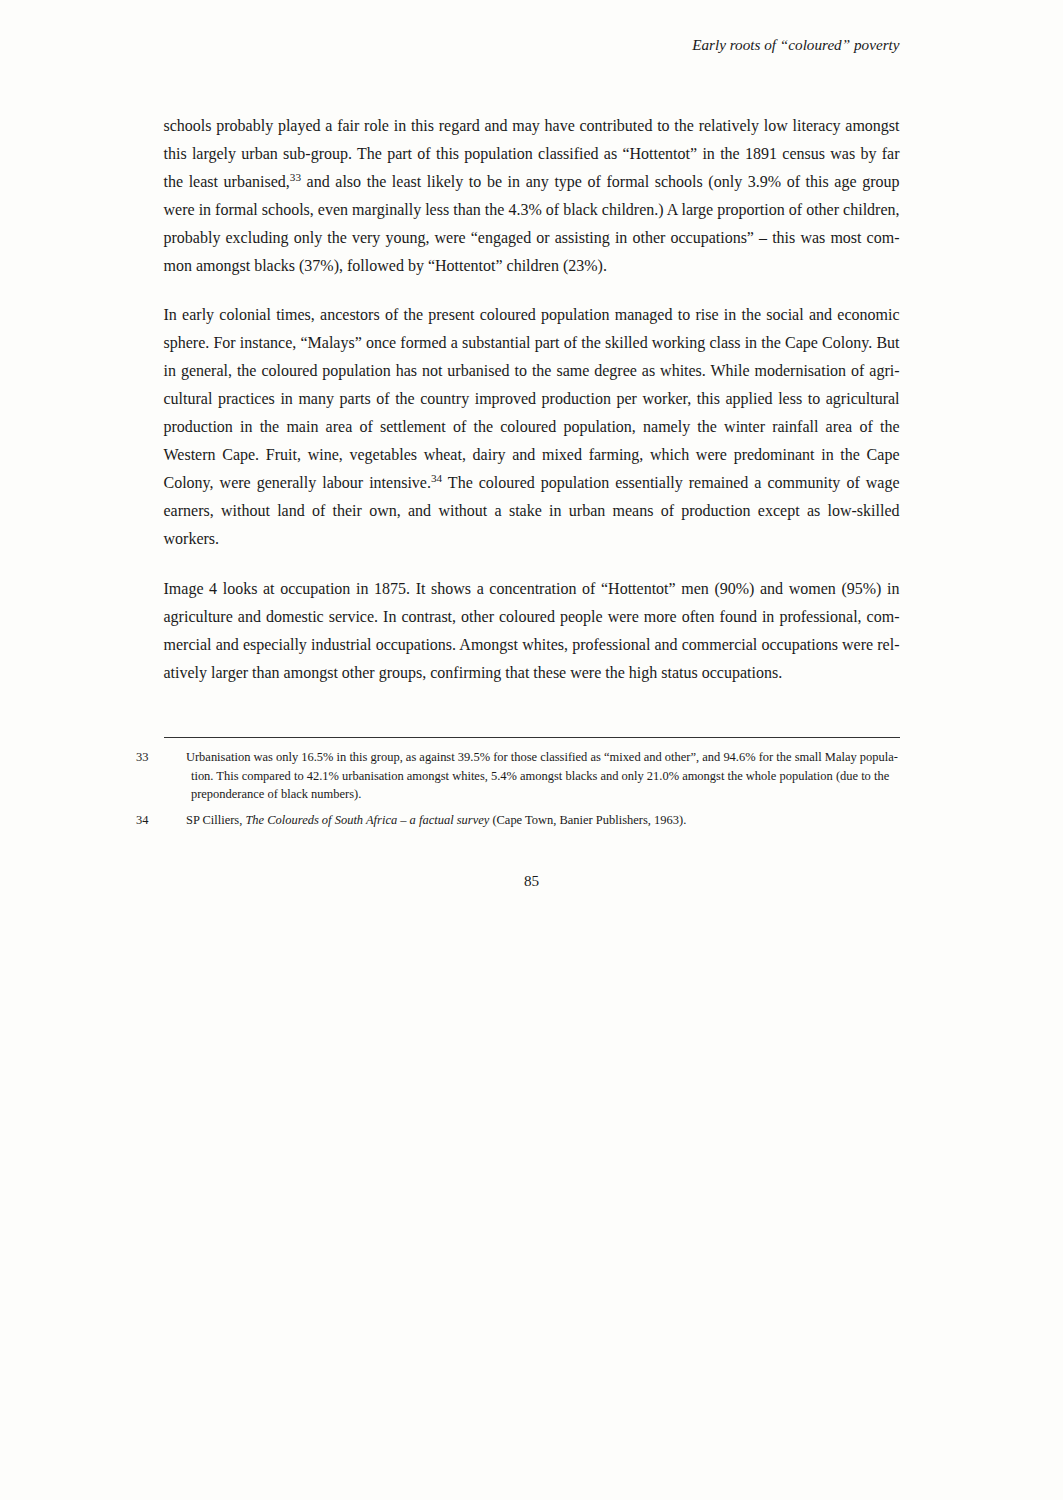Early roots of “coloured” poverty
schools probably played a fair role in this regard and may have contributed to the relatively low literacy amongst this largely urban sub-group. The part of this population classified as “Hottentot” in the 1891 census was by far the least urbanised,33 and also the least likely to be in any type of formal schools (only 3.9% of this age group were in formal schools, even marginally less than the 4.3% of black children.) A large proportion of other children, probably excluding only the very young, were “engaged or assisting in other occupations” – this was most common amongst blacks (37%), followed by “Hottentot” children (23%).
In early colonial times, ancestors of the present coloured population managed to rise in the social and economic sphere. For instance, “Malays” once formed a substantial part of the skilled working class in the Cape Colony. But in general, the coloured population has not urbanised to the same degree as whites. While modernisation of agricultural practices in many parts of the country improved production per worker, this applied less to agricultural production in the main area of settlement of the coloured population, namely the winter rainfall area of the Western Cape. Fruit, wine, vegetables wheat, dairy and mixed farming, which were predominant in the Cape Colony, were generally labour intensive.34 The coloured population essentially remained a community of wage earners, without land of their own, and without a stake in urban means of production except as low-skilled workers.
Image 4 looks at occupation in 1875. It shows a concentration of “Hottentot” men (90%) and women (95%) in agriculture and domestic service. In contrast, other coloured people were more often found in professional, commercial and especially industrial occupations. Amongst whites, professional and commercial occupations were relatively larger than amongst other groups, confirming that these were the high status occupations.
33 Urbanisation was only 16.5% in this group, as against 39.5% for those classified as “mixed and other”, and 94.6% for the small Malay population. This compared to 42.1% urbanisation amongst whites, 5.4% amongst blacks and only 21.0% amongst the whole population (due to the preponderance of black numbers).
34 SP Cilliers, The Coloureds of South Africa – a factual survey (Cape Town, Banier Publishers, 1963).
85